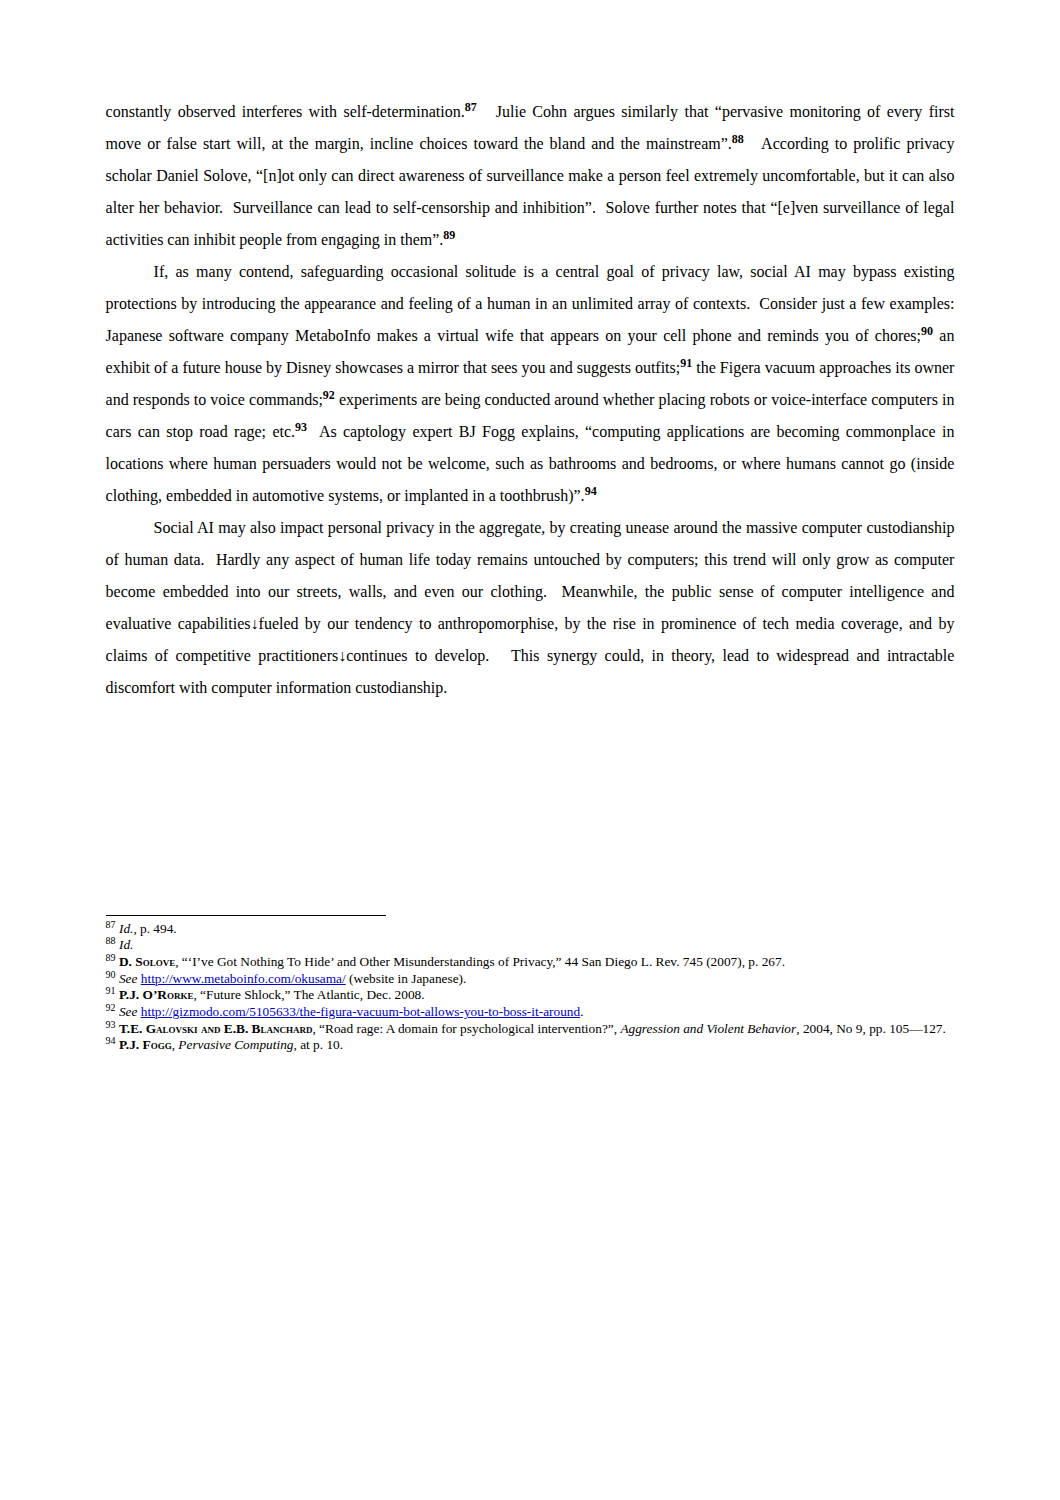constantly observed interferes with self-determination.87 Julie Cohn argues similarly that “pervasive monitoring of every first move or false start will, at the margin, incline choices toward the bland and the mainstream”.88 According to prolific privacy scholar Daniel Solove, “[n]ot only can direct awareness of surveillance make a person feel extremely uncomfortable, but it can also alter her behavior. Surveillance can lead to self-censorship and inhibition”. Solove further notes that “[e]ven surveillance of legal activities can inhibit people from engaging in them”.89
If, as many contend, safeguarding occasional solitude is a central goal of privacy law, social AI may bypass existing protections by introducing the appearance and feeling of a human in an unlimited array of contexts. Consider just a few examples: Japanese software company MetaboInfo makes a virtual wife that appears on your cell phone and reminds you of chores;90 an exhibit of a future house by Disney showcases a mirror that sees you and suggests outfits;91 the Figera vacuum approaches its owner and responds to voice commands;92 experiments are being conducted around whether placing robots or voice-interface computers in cars can stop road rage; etc.93 As captology expert BJ Fogg explains, “computing applications are becoming commonplace in locations where human persuaders would not be welcome, such as bathrooms and bedrooms, or where humans cannot go (inside clothing, embedded in automotive systems, or implanted in a toothbrush)”.94
Social AI may also impact personal privacy in the aggregate, by creating unease around the massive computer custodianship of human data. Hardly any aspect of human life today remains untouched by computers; this trend will only grow as computer become embedded into our streets, walls, and even our clothing. Meanwhile, the public sense of computer intelligence and evaluative capabilities↓fueled by our tendency to anthropomorphise, by the rise in prominence of tech media coverage, and by claims of competitive practitioners↓continues to develop. This synergy could, in theory, lead to widespread and intractable discomfort with computer information custodianship.
87 Id., p. 494.
88 Id.
89 D. Solove, “‘I’ve Got Nothing To Hide’ and Other Misunderstandings of Privacy,” 44 San Diego L. Rev. 745 (2007), p. 267.
90 See http://www.metaboinfo.com/okusama/ (website in Japanese).
91 P.J. O’Rorke, “Future Shlock,” The Atlantic, Dec. 2008.
92 See http://gizmodo.com/5105633/the-figura-vacuum-bot-allows-you-to-boss-it-around.
93 T.E. Galovski and E.B. Blanchard, “Road rage: A domain for psychological intervention?”, Aggression and Violent Behavior, 2004, No 9, pp. 105—127.
94 P.J. Fogg, Pervasive Computing, at p. 10.